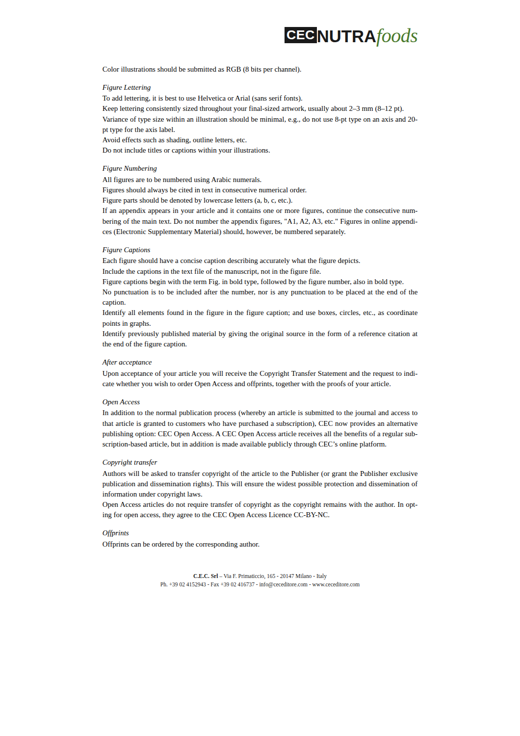CEC NUTRA foods
Color illustrations should be submitted as RGB (8 bits per channel).
Figure Lettering
To add lettering, it is best to use Helvetica or Arial (sans serif fonts).
Keep lettering consistently sized throughout your final-sized artwork, usually about 2–3 mm (8–12 pt).
Variance of type size within an illustration should be minimal, e.g., do not use 8-pt type on an axis and 20-pt type for the axis label.
Avoid effects such as shading, outline letters, etc.
Do not include titles or captions within your illustrations.
Figure Numbering
All figures are to be numbered using Arabic numerals.
Figures should always be cited in text in consecutive numerical order.
Figure parts should be denoted by lowercase letters (a, b, c, etc.).
If an appendix appears in your article and it contains one or more figures, continue the consecutive numbering of the main text. Do not number the appendix figures, "A1, A2, A3, etc." Figures in online appendices (Electronic Supplementary Material) should, however, be numbered separately.
Figure Captions
Each figure should have a concise caption describing accurately what the figure depicts.
Include the captions in the text file of the manuscript, not in the figure file.
Figure captions begin with the term Fig. in bold type, followed by the figure number, also in bold type.
No punctuation is to be included after the number, nor is any punctuation to be placed at the end of the caption.
Identify all elements found in the figure in the figure caption; and use boxes, circles, etc., as coordinate points in graphs.
Identify previously published material by giving the original source in the form of a reference citation at the end of the figure caption.
After acceptance
Upon acceptance of your article you will receive the Copyright Transfer Statement and the request to indicate whether you wish to order Open Access and offprints, together with the proofs of your article.
Open Access
In addition to the normal publication process (whereby an article is submitted to the journal and access to that article is granted to customers who have purchased a subscription), CEC now provides an alternative publishing option: CEC Open Access. A CEC Open Access article receives all the benefits of a regular subscription-based article, but in addition is made available publicly through CEC’s online platform.
Copyright transfer
Authors will be asked to transfer copyright of the article to the Publisher (or grant the Publisher exclusive publication and dissemination rights). This will ensure the widest possible protection and dissemination of information under copyright laws.
Open Access articles do not require transfer of copyright as the copyright remains with the author. In opting for open access, they agree to the CEC Open Access Licence CC-BY-NC.
Offprints
Offprints can be ordered by the corresponding author.
C.E.C. Srl – Via F. Primaticcio, 165 - 20147 Milano - Italy
Ph. +39 02 4152943 - Fax +39 02 416737 - info@ceceditore.com - www.ceceditore.com